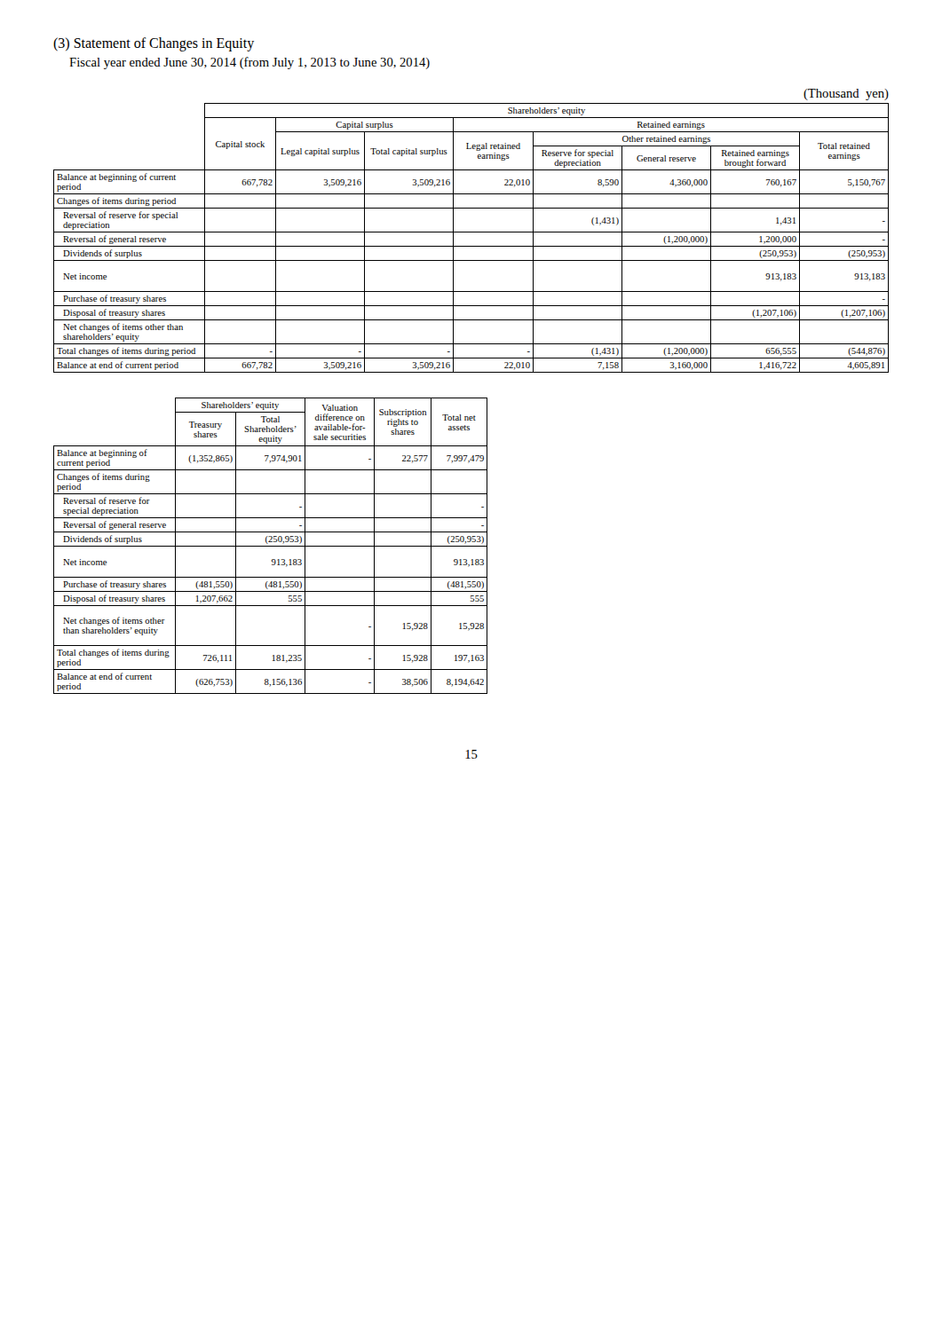(3) Statement of Changes in Equity
Fiscal year ended June 30, 2014 (from July 1, 2013 to June 30, 2014)
(Thousand yen)
| | Shareholders’ equity |
| --- | --- |
| Capital stock | Capital surplus | Retained earnings |
| Legal capital surplus | Total capital surplus | Legal retained earnings | Other retained earnings | Total retained earnings |
| Reserve for special depreciation | General reserve | Retained earnings brought forward |
| Balance at beginning of current period | 667,782 | 3,509,216 | 3,509,216 | 22,010 | 8,590 | 4,360,000 | 760,167 | 5,150,767 |
| Changes of items during period | | | | | | | | |
| Reversal of reserve for special depreciation | | | | | (1,431) | | 1,431 | - |
| Reversal of general reserve | | | | | | (1,200,000) | 1,200,000 | - |
| Dividends of surplus | | | | | | | (250,953) | (250,953) |
| Net income | | | | | | | 913,183 | 913,183 |
| Purchase of treasury shares | | | | | | | | - |
| Disposal of treasury shares | | | | | | | (1,207,106) | (1,207,106) |
| Net changes of items other than shareholders’ equity | | | | | | | | |
| Total changes of items during period | - | - | - | - | (1,431) | (1,200,000) | 656,555 | (544,876) |
| Balance at end of current period | 667,782 | 3,509,216 | 3,509,216 | 22,010 | 7,158 | 3,160,000 | 1,416,722 | 4,605,891 |
| | Shareholders’ equity | Valuation difference on available-for-sale securities | Subscription rights to shares | Total net assets |
| --- | --- | --- | --- | --- |
| Treasury shares | Total Shareholders’ equity |
| Balance at beginning of current period | (1,352,865) | 7,974,901 | - | 22,577 | 7,997,479 |
| Changes of items during period | | | | | |
| Reversal of reserve for special depreciation | | - | | | - |
| Reversal of general reserve | | - | | | - |
| Dividends of surplus | | (250,953) | | | (250,953) |
| Net income | | 913,183 | | | 913,183 |
| Purchase of treasury shares | (481,550) | (481,550) | | | (481,550) |
| Disposal of treasury shares | 1,207,662 | 555 | | | 555 |
| Net changes of items other than shareholders’ equity | | | - | 15,928 | 15,928 |
| Total changes of items during period | 726,111 | 181,235 | - | 15,928 | 197,163 |
| Balance at end of current period | (626,753) | 8,156,136 | - | 38,506 | 8,194,642 |
15